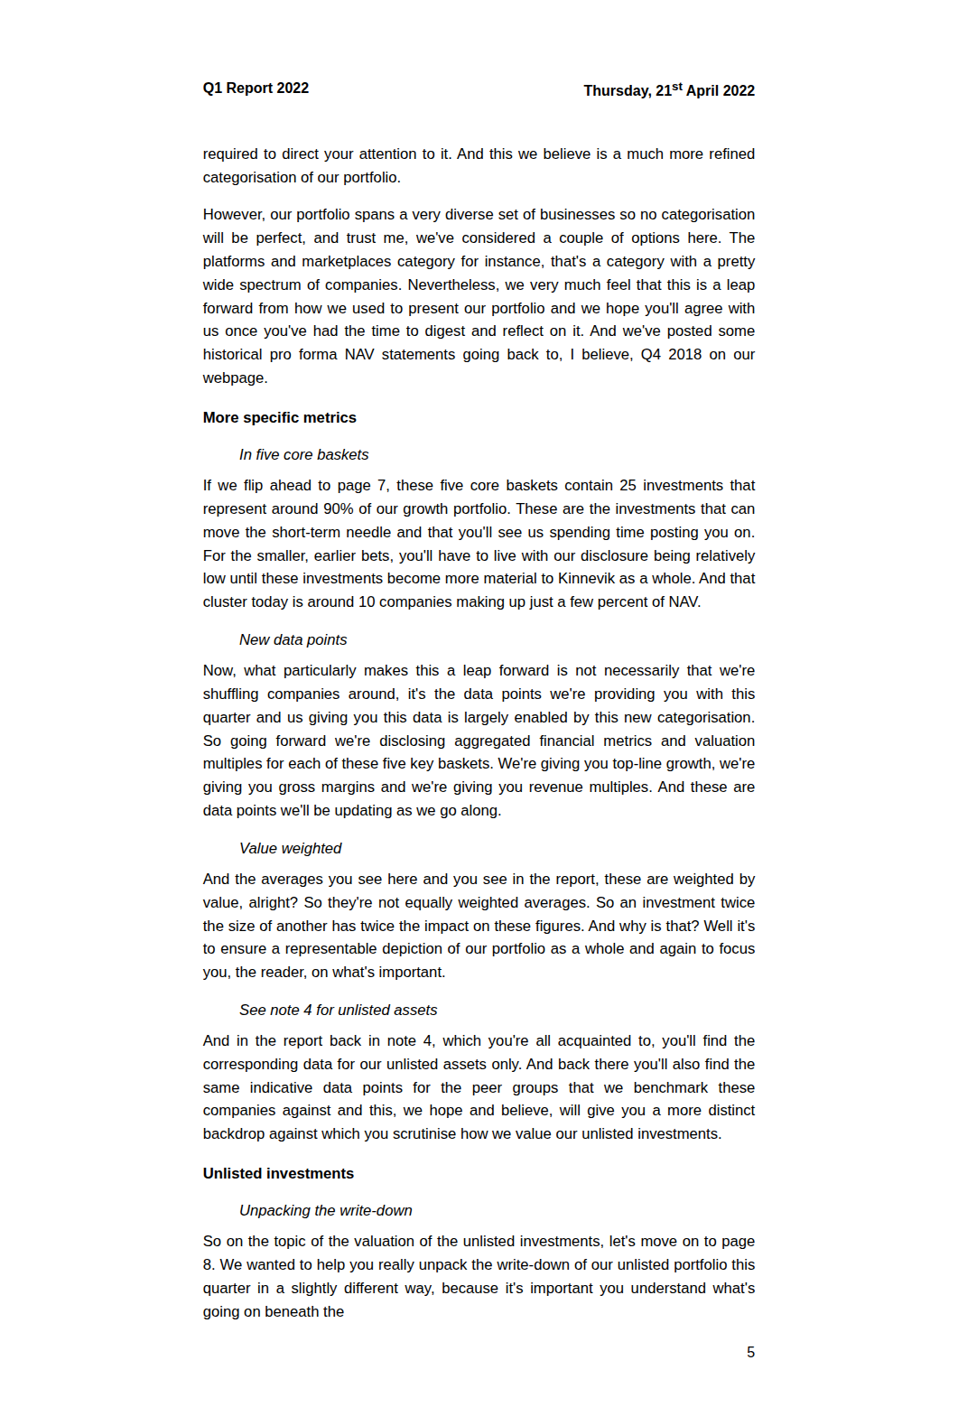Q1 Report 2022 Thursday, 21st April 2022
required to direct your attention to it. And this we believe is a much more refined categorisation of our portfolio.
However, our portfolio spans a very diverse set of businesses so no categorisation will be perfect, and trust me, we've considered a couple of options here. The platforms and marketplaces category for instance, that's a category with a pretty wide spectrum of companies. Nevertheless, we very much feel that this is a leap forward from how we used to present our portfolio and we hope you'll agree with us once you've had the time to digest and reflect on it. And we've posted some historical pro forma NAV statements going back to, I believe, Q4 2018 on our webpage.
More specific metrics
In five core baskets
If we flip ahead to page 7, these five core baskets contain 25 investments that represent around 90% of our growth portfolio. These are the investments that can move the short-term needle and that you'll see us spending time posting you on. For the smaller, earlier bets, you'll have to live with our disclosure being relatively low until these investments become more material to Kinnevik as a whole. And that cluster today is around 10 companies making up just a few percent of NAV.
New data points
Now, what particularly makes this a leap forward is not necessarily that we're shuffling companies around, it's the data points we're providing you with this quarter and us giving you this data is largely enabled by this new categorisation. So going forward we're disclosing aggregated financial metrics and valuation multiples for each of these five key baskets. We're giving you top-line growth, we're giving you gross margins and we're giving you revenue multiples. And these are data points we'll be updating as we go along.
Value weighted
And the averages you see here and you see in the report, these are weighted by value, alright? So they're not equally weighted averages. So an investment twice the size of another has twice the impact on these figures. And why is that? Well it's to ensure a representable depiction of our portfolio as a whole and again to focus you, the reader, on what's important.
See note 4 for unlisted assets
And in the report back in note 4, which you're all acquainted to, you'll find the corresponding data for our unlisted assets only. And back there you'll also find the same indicative data points for the peer groups that we benchmark these companies against and this, we hope and believe, will give you a more distinct backdrop against which you scrutinise how we value our unlisted investments.
Unlisted investments
Unpacking the write-down
So on the topic of the valuation of the unlisted investments, let's move on to page 8. We wanted to help you really unpack the write-down of our unlisted portfolio this quarter in a slightly different way, because it's important you understand what's going on beneath the
5